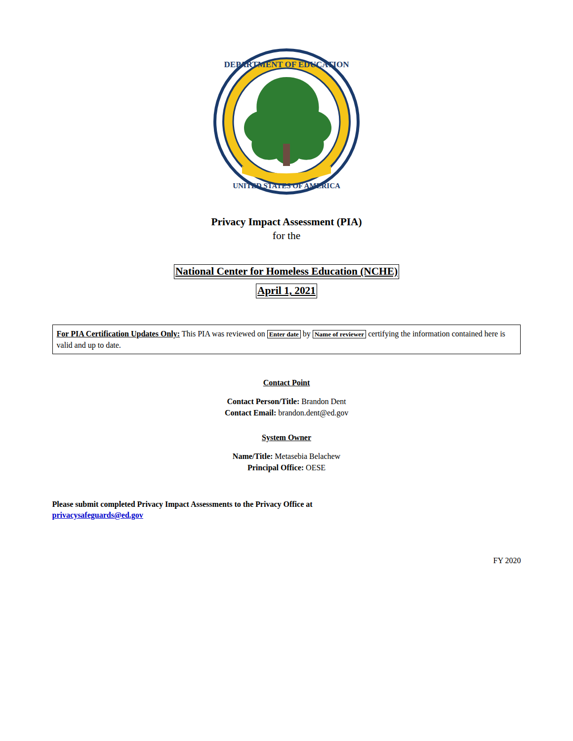Privacy Impact Assessment (PIA)
for the
National Center for Homeless Education (NCHE)
April 1, 2021
For PIA Certification Updates Only: This PIA was reviewed on Enter date by Name of reviewer certifying the information contained here is valid and up to date.
Contact Point
Contact Person/Title: Brandon Dent
Contact Email: brandon.dent@ed.gov
System Owner
Name/Title: Metasebia Belachew
Principal Office: OESE
Please submit completed Privacy Impact Assessments to the Privacy Office at
privacysafeguards@ed.gov
FY 2020